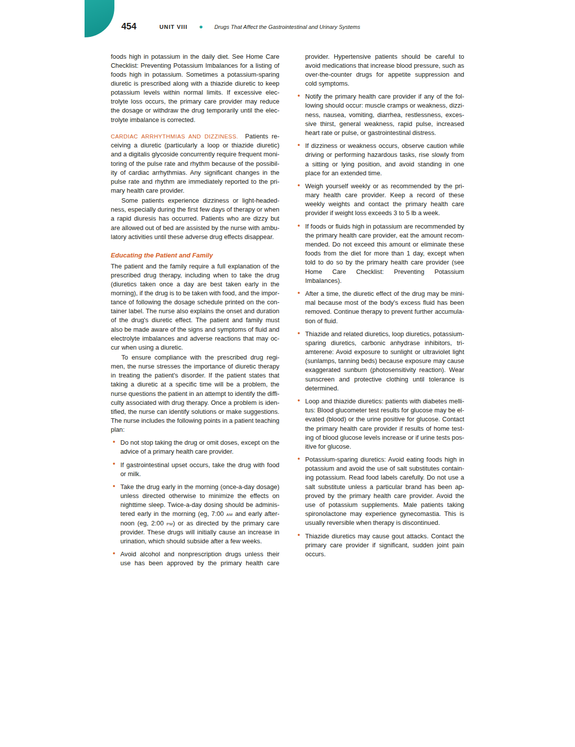454 UNIT VIII ● Drugs That Affect the Gastrointestinal and Urinary Systems
foods high in potassium in the daily diet. See Home Care Checklist: Preventing Potassium Imbalances for a listing of foods high in potassium. Sometimes a potassium-sparing diuretic is prescribed along with a thiazide diuretic to keep potassium levels within normal limits. If excessive electrolyte loss occurs, the primary care provider may reduce the dosage or withdraw the drug temporarily until the electrolyte imbalance is corrected.
Cardiac Arrhythmias and Dizziness. Patients receiving a diuretic (particularly a loop or thiazide diuretic) and a digitalis glycoside concurrently require frequent monitoring of the pulse rate and rhythm because of the possibility of cardiac arrhythmias. Any significant changes in the pulse rate and rhythm are immediately reported to the primary health care provider.
Some patients experience dizziness or light-headedness, especially during the first few days of therapy or when a rapid diuresis has occurred. Patients who are dizzy but are allowed out of bed are assisted by the nurse with ambulatory activities until these adverse drug effects disappear.
Educating the Patient and Family
The patient and the family require a full explanation of the prescribed drug therapy, including when to take the drug (diuretics taken once a day are best taken early in the morning), if the drug is to be taken with food, and the importance of following the dosage schedule printed on the container label. The nurse also explains the onset and duration of the drug's diuretic effect. The patient and family must also be made aware of the signs and symptoms of fluid and electrolyte imbalances and adverse reactions that may occur when using a diuretic.
To ensure compliance with the prescribed drug regimen, the nurse stresses the importance of diuretic therapy in treating the patient's disorder. If the patient states that taking a diuretic at a specific time will be a problem, the nurse questions the patient in an attempt to identify the difficulty associated with drug therapy. Once a problem is identified, the nurse can identify solutions or make suggestions. The nurse includes the following points in a patient teaching plan:
Do not stop taking the drug or omit doses, except on the advice of a primary health care provider.
If gastrointestinal upset occurs, take the drug with food or milk.
Take the drug early in the morning (once-a-day dosage) unless directed otherwise to minimize the effects on nighttime sleep. Twice-a-day dosing should be administered early in the morning (eg, 7:00 am and early afternoon (eg, 2:00 pm) or as directed by the primary care provider. These drugs will initially cause an increase in urination, which should subside after a few weeks.
Avoid alcohol and nonprescription drugs unless their use has been approved by the primary health care provider. Hypertensive patients should be careful to avoid medications that increase blood pressure, such as over-the-counter drugs for appetite suppression and cold symptoms.
Notify the primary health care provider if any of the following should occur: muscle cramps or weakness, dizziness, nausea, vomiting, diarrhea, restlessness, excessive thirst, general weakness, rapid pulse, increased heart rate or pulse, or gastrointestinal distress.
If dizziness or weakness occurs, observe caution while driving or performing hazardous tasks, rise slowly from a sitting or lying position, and avoid standing in one place for an extended time.
Weigh yourself weekly or as recommended by the primary health care provider. Keep a record of these weekly weights and contact the primary health care provider if weight loss exceeds 3 to 5 lb a week.
If foods or fluids high in potassium are recommended by the primary health care provider, eat the amount recommended. Do not exceed this amount or eliminate these foods from the diet for more than 1 day, except when told to do so by the primary health care provider (see Home Care Checklist: Preventing Potassium Imbalances).
After a time, the diuretic effect of the drug may be minimal because most of the body's excess fluid has been removed. Continue therapy to prevent further accumulation of fluid.
Thiazide and related diuretics, loop diuretics, potassium-sparing diuretics, carbonic anhydrase inhibitors, triamterene: Avoid exposure to sunlight or ultraviolet light (sunlamps, tanning beds) because exposure may cause exaggerated sunburn (photosensitivity reaction). Wear sunscreen and protective clothing until tolerance is determined.
Loop and thiazide diuretics: patients with diabetes mellitus: Blood glucometer test results for glucose may be elevated (blood) or the urine positive for glucose. Contact the primary health care provider if results of home testing of blood glucose levels increase or if urine tests positive for glucose.
Potassium-sparing diuretics: Avoid eating foods high in potassium and avoid the use of salt substitutes containing potassium. Read food labels carefully. Do not use a salt substitute unless a particular brand has been approved by the primary health care provider. Avoid the use of potassium supplements. Male patients taking spironolactone may experience gynecomastia. This is usually reversible when therapy is discontinued.
Thiazide diuretics may cause gout attacks. Contact the primary care provider if significant, sudden joint pain occurs.